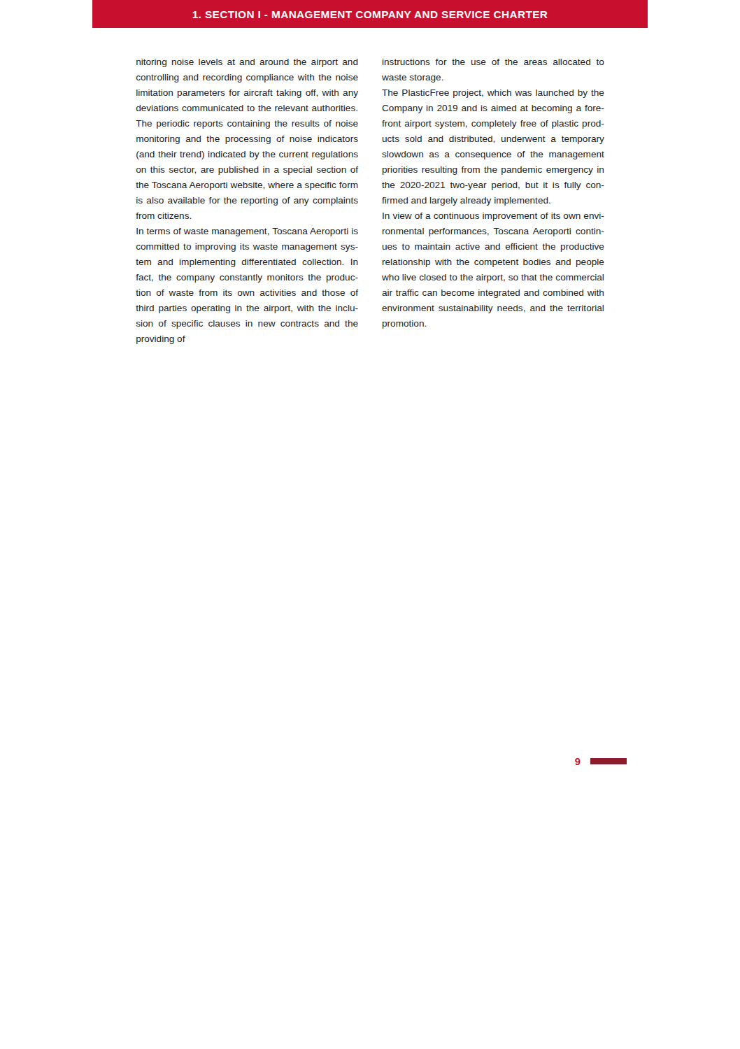1. SECTION I - MANAGEMENT COMPANY AND SERVICE CHARTER
nitoring noise levels at and around the airport and controlling and recording compliance with the noise limitation parameters for aircraft taking off, with any deviations communicated to the relevant authorities. The periodic reports containing the results of noise monitoring and the processing of noise indicators (and their trend) indicated by the current regulations on this sector, are published in a special section of the Toscana Aeroporti website, where a specific form is also available for the reporting of any complaints from citizens.
In terms of waste management, Toscana Aeroporti is committed to improving its waste management system and implementing differentiated collection. In fact, the company constantly monitors the production of waste from its own activities and those of third parties operating in the airport, with the inclusion of specific clauses in new contracts and the providing of
instructions for the use of the areas allocated to waste storage.
The PlasticFree project, which was launched by the Company in 2019 and is aimed at becoming a forefront airport system, completely free of plastic products sold and distributed, underwent a temporary slowdown as a consequence of the management priorities resulting from the pandemic emergency in the 2020-2021 two-year period, but it is fully confirmed and largely already implemented.
In view of a continuous improvement of its own environmental performances, Toscana Aeroporti continues to maintain active and efficient the productive relationship with the competent bodies and people who live closed to the airport, so that the commercial air traffic can become integrated and combined with environment sustainability needs, and the territorial promotion.
9